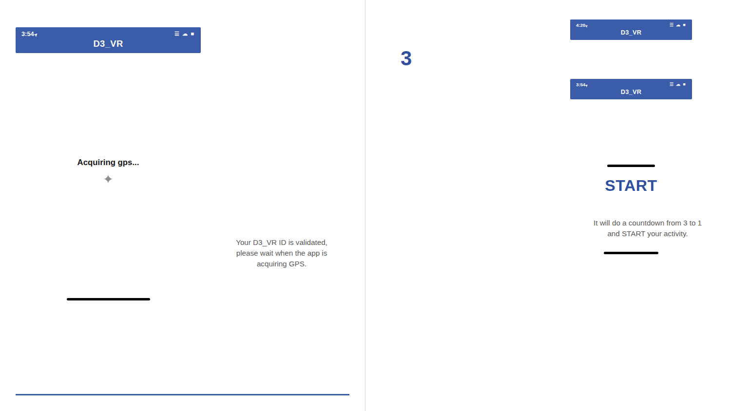3:54 ☰ ☁ ■
D3_VR
Acquiring gps...
✦
Your D3_VR ID is validated, please wait when the app is acquiring GPS.
4:20 ☰ ☁ ■
D3_VR
3
3:54 ☰ ☁ ■
D3_VR
START
It will do a countdown from 3 to 1 and START your activity.